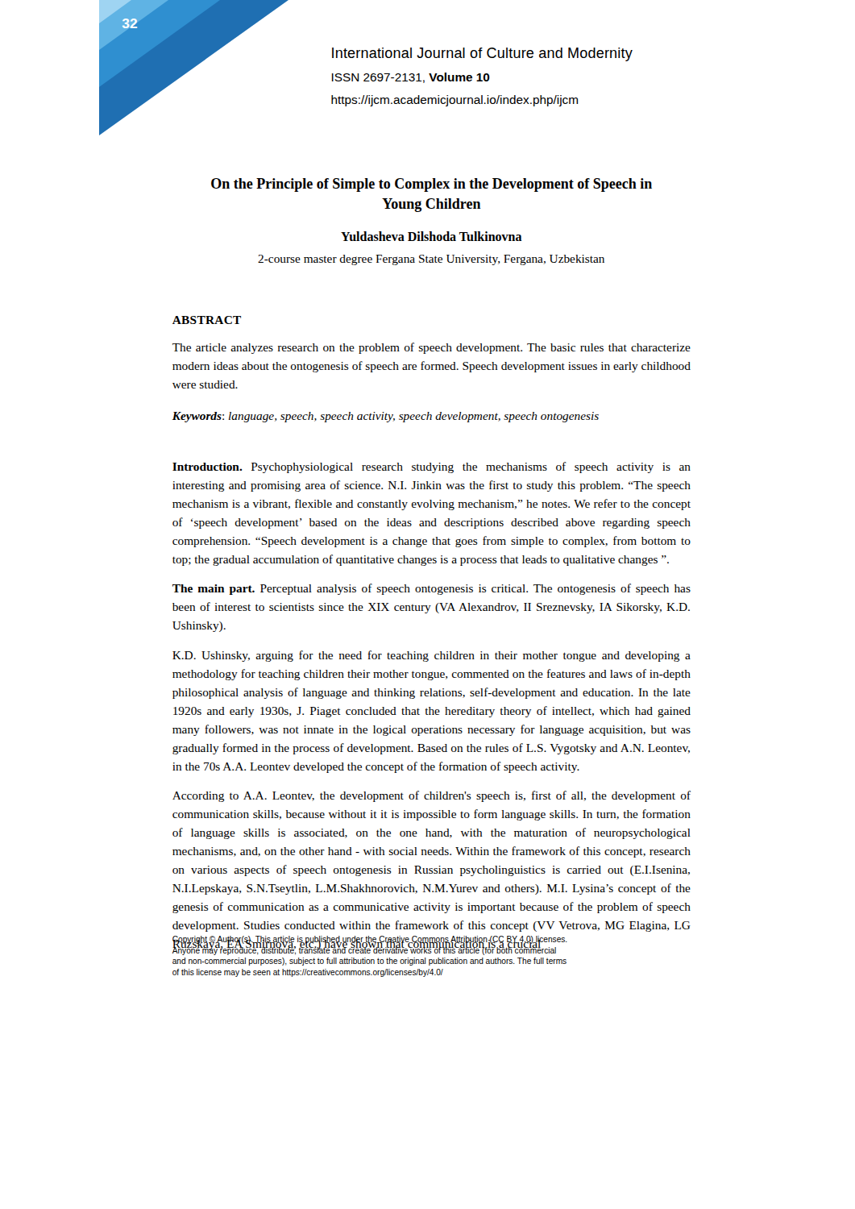32
International Journal of Culture and Modernity
ISSN 2697-2131, Volume 10
https://ijcm.academicjournal.io/index.php/ijcm
On the Principle of Simple to Complex in the Development of Speech in Young Children
Yuldasheva Dilshoda Tulkinovna
2-course master degree Fergana State University, Fergana, Uzbekistan
ABSTRACT
The article analyzes research on the problem of speech development. The basic rules that characterize modern ideas about the ontogenesis of speech are formed. Speech development issues in early childhood were studied.
Keywords: language, speech, speech activity, speech development, speech ontogenesis
Introduction. Psychophysiological research studying the mechanisms of speech activity is an interesting and promising area of science. N.I. Jinkin was the first to study this problem. “The speech mechanism is a vibrant, flexible and constantly evolving mechanism,” he notes. We refer to the concept of ‘speech development’ based on the ideas and descriptions described above regarding speech comprehension. “Speech development is a change that goes from simple to complex, from bottom to top; the gradual accumulation of quantitative changes is a process that leads to qualitative changes ”.
The main part. Perceptual analysis of speech ontogenesis is critical. The ontogenesis of speech has been of interest to scientists since the XIX century (VA Alexandrov, II Sreznevsky, IA Sikorsky, K.D. Ushinsky).
K.D. Ushinsky, arguing for the need for teaching children in their mother tongue and developing a methodology for teaching children their mother tongue, commented on the features and laws of in-depth philosophical analysis of language and thinking relations, self-development and education. In the late 1920s and early 1930s, J. Piaget concluded that the hereditary theory of intellect, which had gained many followers, was not innate in the logical operations necessary for language acquisition, but was gradually formed in the process of development. Based on the rules of L.S. Vygotsky and A.N. Leontev, in the 70s A.A. Leontev developed the concept of the formation of speech activity.
According to A.A. Leontev, the development of children's speech is, first of all, the development of communication skills, because without it it is impossible to form language skills. In turn, the formation of language skills is associated, on the one hand, with the maturation of neuropsychological mechanisms, and, on the other hand - with social needs. Within the framework of this concept, research on various aspects of speech ontogenesis in Russian psycholinguistics is carried out (E.I.Isenina, N.I.Lepskaya, S.N.Tseytlin, L.M.Shakhnorovich, N.M.Yurev and others). M.I. Lysina’s concept of the genesis of communication as a communicative activity is important because of the problem of speech development. Studies conducted within the framework of this concept (VV Vetrova, MG Elagina, LG Ruzskaya, EA Smirnova, etc.) have shown that communication is a crucial
Copyright © Author(s). This article is published under the Creative Commons Attribution (CC BY 4.0) licenses.
Anyone may reproduce, distribute, translate and create derivative works of this article (for both commercial
and non-commercial purposes), subject to full attribution to the original publication and authors. The full terms
of this license may be seen at https://creativecommons.org/licenses/by/4.0/